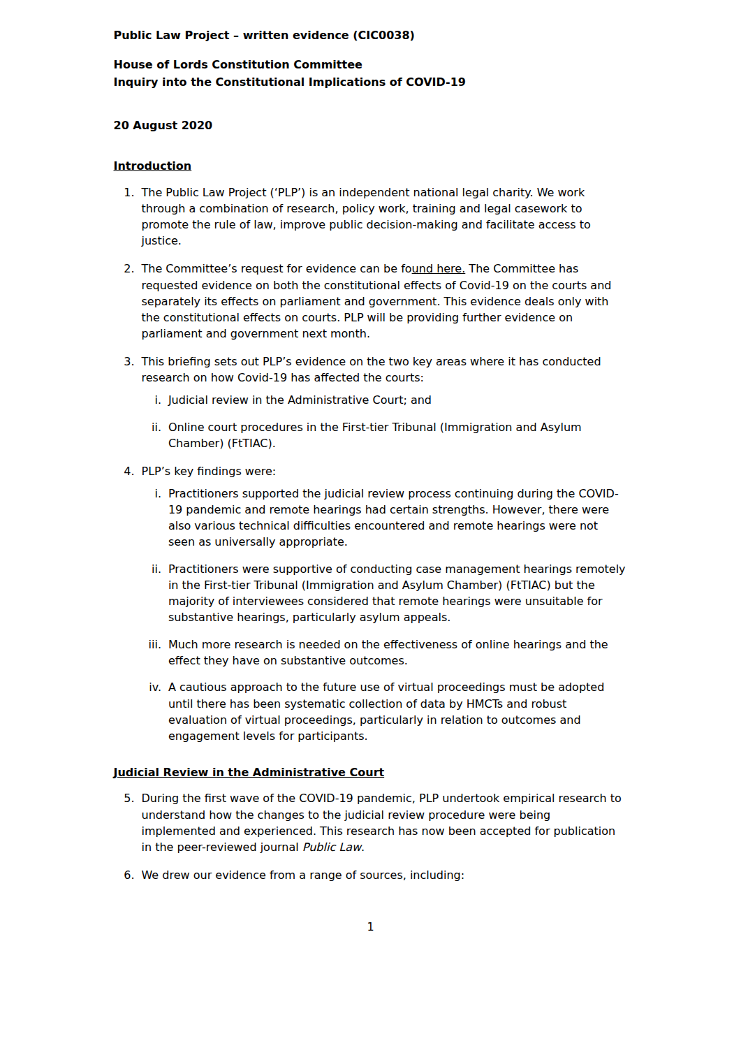Public Law Project – written evidence (CIC0038)
House of Lords Constitution Committee
Inquiry into the Constitutional Implications of COVID-19
20 August 2020
Introduction
The Public Law Project (‘PLP’) is an independent national legal charity. We work through a combination of research, policy work, training and legal casework to promote the rule of law, improve public decision-making and facilitate access to justice.
The Committee’s request for evidence can be found here. The Committee has requested evidence on both the constitutional effects of Covid-19 on the courts and separately its effects on parliament and government. This evidence deals only with the constitutional effects on courts. PLP will be providing further evidence on parliament and government next month.
This briefing sets out PLP’s evidence on the two key areas where it has conducted research on how Covid-19 has affected the courts:
Judicial review in the Administrative Court; and
Online court procedures in the First-tier Tribunal (Immigration and Asylum Chamber) (FtTIAC).
PLP’s key findings were:
Practitioners supported the judicial review process continuing during the COVID-19 pandemic and remote hearings had certain strengths. However, there were also various technical difficulties encountered and remote hearings were not seen as universally appropriate.
Practitioners were supportive of conducting case management hearings remotely in the First-tier Tribunal (Immigration and Asylum Chamber) (FtTIAC) but the majority of interviewees considered that remote hearings were unsuitable for substantive hearings, particularly asylum appeals.
Much more research is needed on the effectiveness of online hearings and the effect they have on substantive outcomes.
A cautious approach to the future use of virtual proceedings must be adopted until there has been systematic collection of data by HMCTs and robust evaluation of virtual proceedings, particularly in relation to outcomes and engagement levels for participants.
Judicial Review in the Administrative Court
During the first wave of the COVID-19 pandemic, PLP undertook empirical research to understand how the changes to the judicial review procedure were being implemented and experienced. This research has now been accepted for publication in the peer-reviewed journal Public Law.
We drew our evidence from a range of sources, including:
1